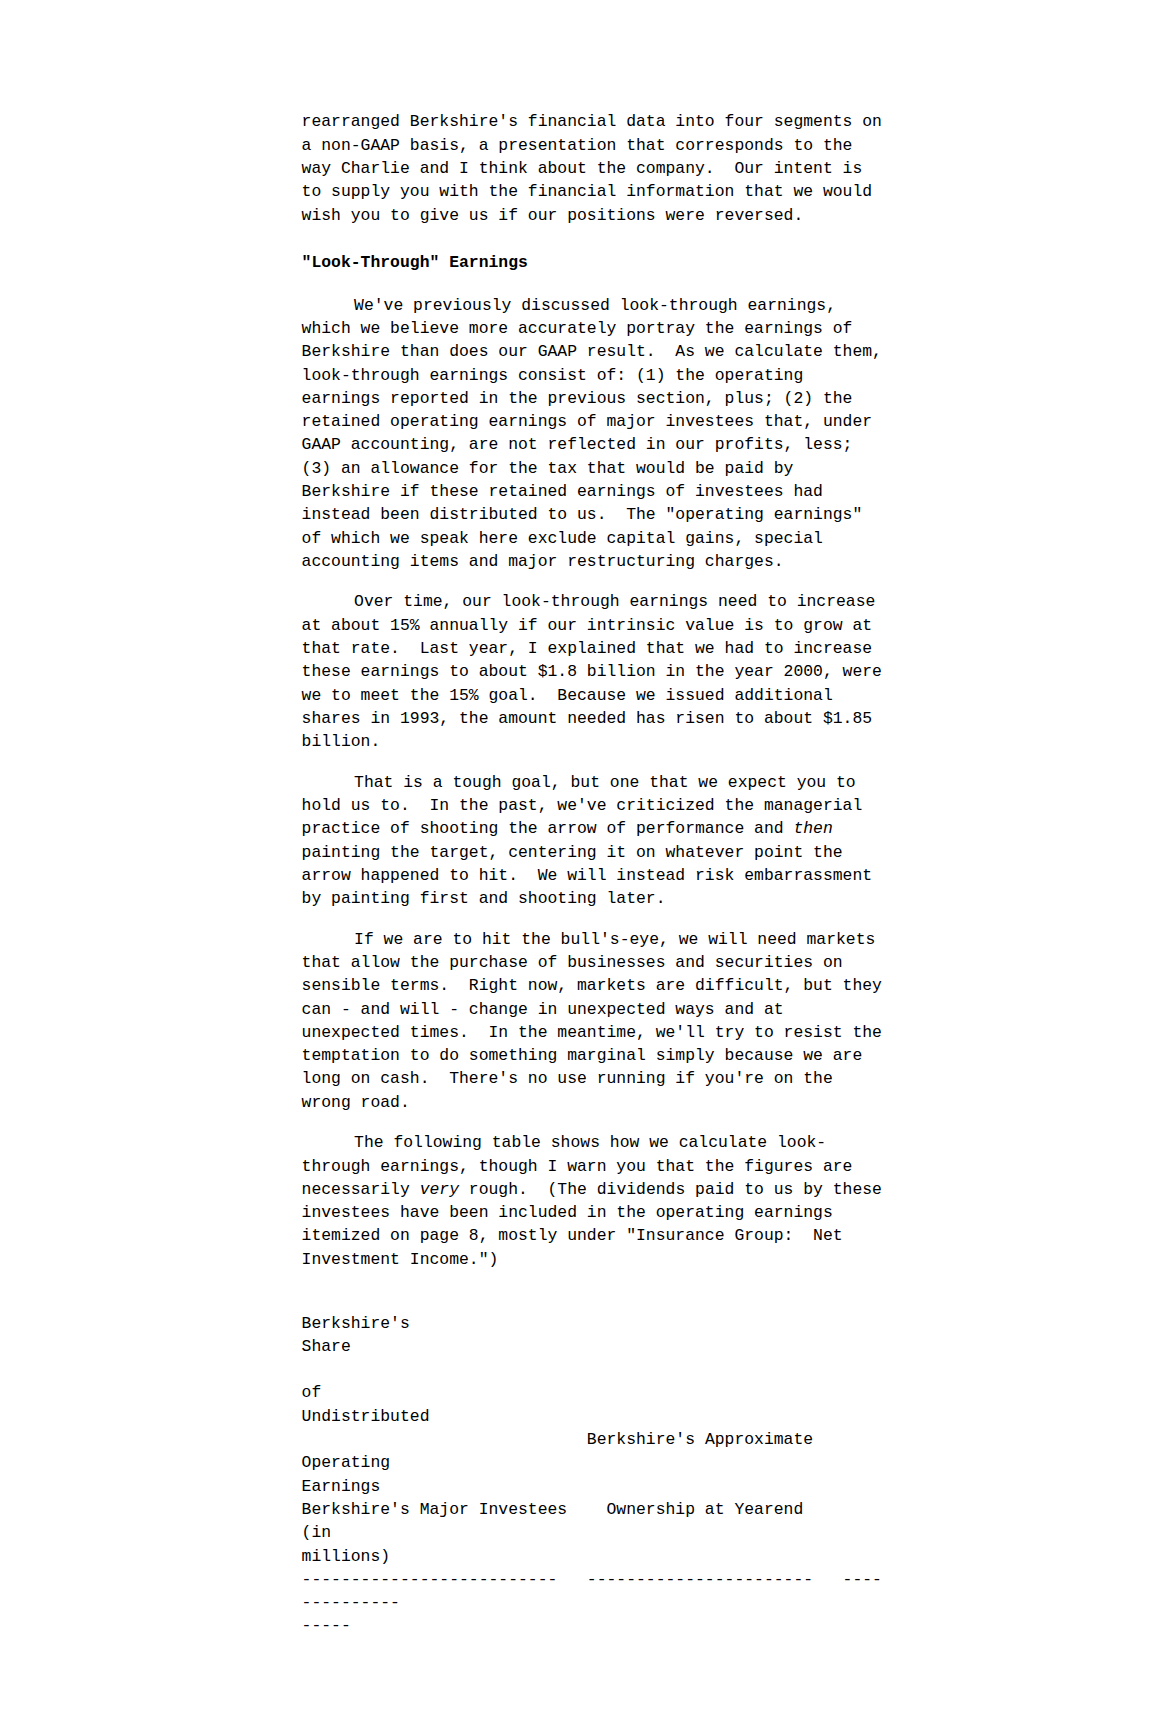rearranged Berkshire's financial data into four segments on a non-GAAP basis, a presentation that corresponds to the way Charlie and I think about the company. Our intent is to supply you with the financial information that we would wish you to give us if our positions were reversed.
"Look-Through" Earnings
We've previously discussed look-through earnings, which we believe more accurately portray the earnings of Berkshire than does our GAAP result. As we calculate them, look-through earnings consist of: (1) the operating earnings reported in the previous section, plus; (2) the retained operating earnings of major investees that, under GAAP accounting, are not reflected in our profits, less; (3) an allowance for the tax that would be paid by Berkshire if these retained earnings of investees had instead been distributed to us. The "operating earnings" of which we speak here exclude capital gains, special accounting items and major restructuring charges.
Over time, our look-through earnings need to increase at about 15% annually if our intrinsic value is to grow at that rate. Last year, I explained that we had to increase these earnings to about $1.8 billion in the year 2000, were we to meet the 15% goal. Because we issued additional shares in 1993, the amount needed has risen to about $1.85 billion.
That is a tough goal, but one that we expect you to hold us to. In the past, we've criticized the managerial practice of shooting the arrow of performance and then painting the target, centering it on whatever point the arrow happened to hit. We will instead risk embarrassment by painting first and shooting later.
If we are to hit the bull's-eye, we will need markets that allow the purchase of businesses and securities on sensible terms. Right now, markets are difficult, but they can - and will - change in unexpected ways and at unexpected times. In the meantime, we'll try to resist the temptation to do something marginal simply because we are long on cash. There's no use running if you're on the wrong road.
The following table shows how we calculate look-through earnings, though I warn you that the figures are necessarily very rough. (The dividends paid to us by these investees have been included in the operating earnings itemized on page 8, mostly under "Insurance Group: Net Investment Income.")
                                                      Berkshire's
Share
                                                          of
Undistributed
                             Berkshire's Approximate    Operating
Earnings
Berkshire's Major Investees    Ownership at Yearend       (in
millions)
--------------------------   -----------------------   --------------
-----